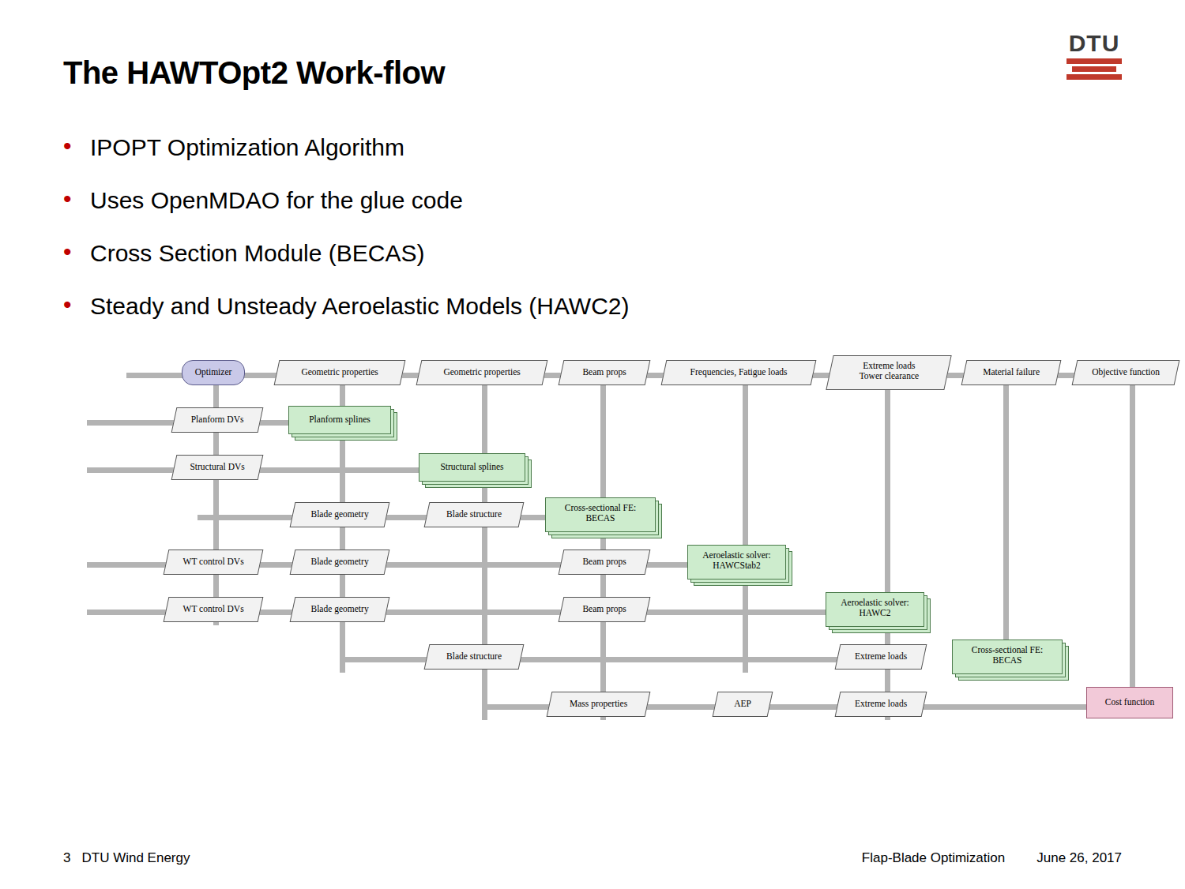DTU
The HAWTOpt2 Work-flow
IPOPT Optimization Algorithm
Uses OpenMDAO for the glue code
Cross Section Module (BECAS)
Steady and Unsteady Aeroelastic Models (HAWC2)
Optimizer
Geometric properties
Geometric properties
Beam props
Frequencies, Fatigue loads
Extreme loads
Tower clearance
Material failure
Objective function
Planform DVs
Planform splines
Structural DVs
Structural splines
Blade geometry
Blade structure
Cross-sectional FE:
BECAS
WT control DVs
Blade geometry
Beam props
Aeroelastic solver:
HAWCStab2
WT control DVs
Blade geometry
Beam props
Aeroelastic solver:
HAWC2
Blade structure
Extreme loads
Cross-sectional FE:
BECAS
Mass properties
AEP
Extreme loads
Cost function
3 DTU Wind Energy
Flap-Blade Optimization June 26, 2017